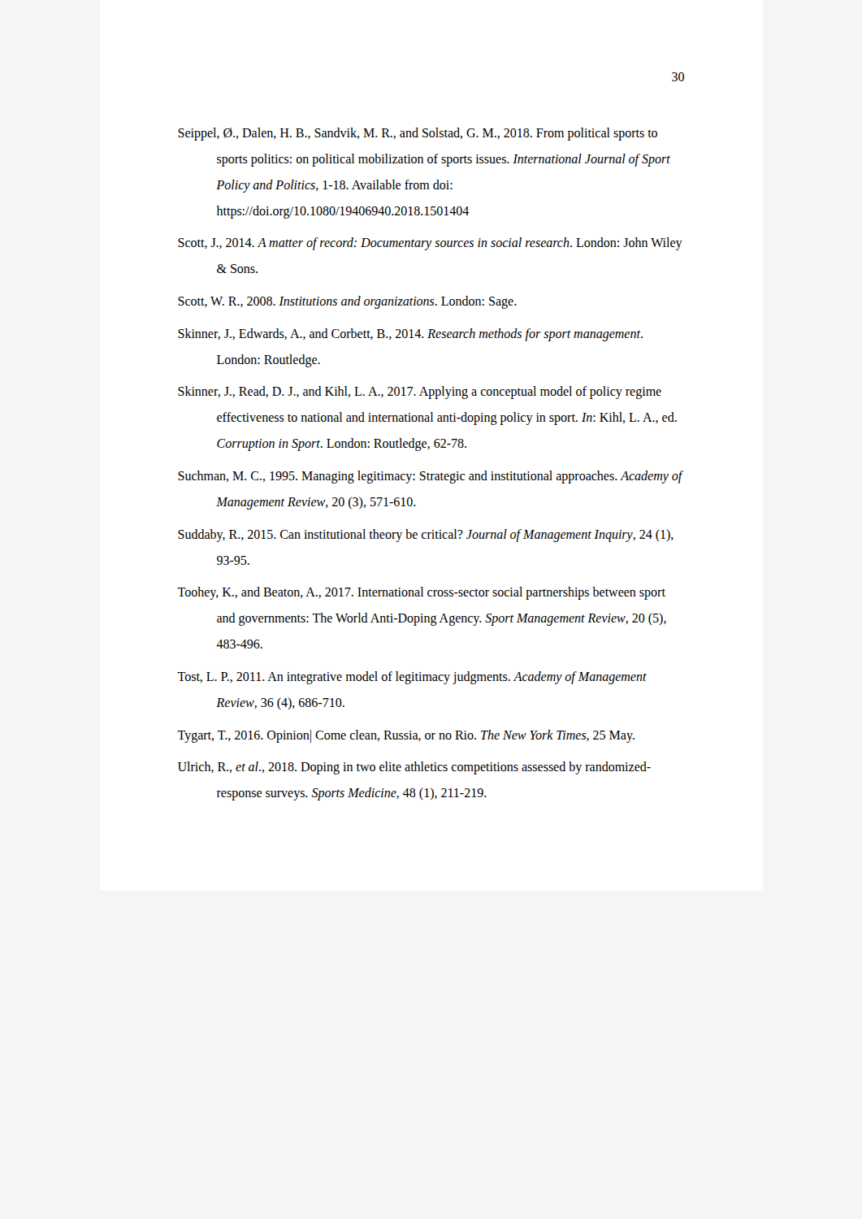30
Seippel, Ø., Dalen, H. B., Sandvik, M. R., and Solstad, G. M., 2018. From political sports to sports politics: on political mobilization of sports issues. International Journal of Sport Policy and Politics, 1-18. Available from doi: https://doi.org/10.1080/19406940.2018.1501404
Scott, J., 2014. A matter of record: Documentary sources in social research. London: John Wiley & Sons.
Scott, W. R., 2008. Institutions and organizations. London: Sage.
Skinner, J., Edwards, A., and Corbett, B., 2014. Research methods for sport management. London: Routledge.
Skinner, J., Read, D. J., and Kihl, L. A., 2017. Applying a conceptual model of policy regime effectiveness to national and international anti-doping policy in sport. In: Kihl, L. A., ed. Corruption in Sport. London: Routledge, 62-78.
Suchman, M. C., 1995. Managing legitimacy: Strategic and institutional approaches. Academy of Management Review, 20 (3), 571-610.
Suddaby, R., 2015. Can institutional theory be critical? Journal of Management Inquiry, 24 (1), 93-95.
Toohey, K., and Beaton, A., 2017. International cross-sector social partnerships between sport and governments: The World Anti-Doping Agency. Sport Management Review, 20 (5), 483-496.
Tost, L. P., 2011. An integrative model of legitimacy judgments. Academy of Management Review, 36 (4), 686-710.
Tygart, T., 2016. Opinion| Come clean, Russia, or no Rio. The New York Times, 25 May.
Ulrich, R., et al., 2018. Doping in two elite athletics competitions assessed by randomized-response surveys. Sports Medicine, 48 (1), 211-219.